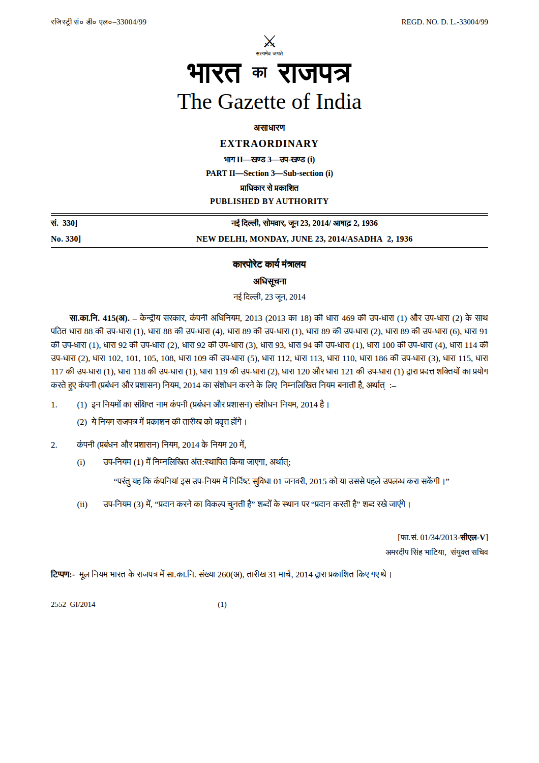रजिस्ट्री सं० डी० एल०–33004/99 REGD. NO. D. L.-33004/99
⚔ सत्यमेव जयते
भारत का राजपत्र
The Gazette of India
असाधारण
EXTRAORDINARY
भाग II—खण्ड 3—उप-खण्ड (i)
PART II—Section 3—Sub-section (i)
प्राधिकार से प्रकाशित
PUBLISHED BY AUTHORITY
| सं. 330] | नई दिल्ली, सोमवार, जून 23, 2014/ आषाढ़ 2, 1936 |
| No. 330] | NEW DELHI, MONDAY, JUNE 23, 2014/ASADHA 2, 1936 |
कारपोरेट कार्य मंत्रालय
अधिसूचना
नई दिल्ली, 23 जून, 2014
सा.का.नि. 415(अ). – केन्द्रीय सरकार, कंपनी अधिनियम, 2013 (2013 का 18) की धारा 469 की उप-धारा (1) और उप-धारा (2) के साथ पठित धारा 88 की उप-धारा (1), धारा 88 की उप-धारा (4), धारा 89 की उप-धारा (1), धारा 89 की उप-धारा (2), धारा 89 की उप-धारा (6), धारा 91 की उप-धारा (1), धारा 92 की उप-धारा (2), धारा 92 की उप-धारा (3), धारा 93, धारा 94 की उप-धारा (1), धारा 100 की उप-धारा (4), धारा 114 की उप-धारा (2), धारा 102, 101, 105, 108, धारा 109 की उप-धारा (5), धारा 112, धारा 113, धारा 110, धारा 186 की उप-धारा (3), धारा 115, धारा 117 की उप-धारा (1), धारा 118 की उप-धारा (1), धारा 119 की उप-धारा (2), धारा 120 और धारा 121 की उप-धारा (1) द्वारा प्रदत्त शक्तियों का प्रयोग करते हुए कंपनी (प्रबंधन और प्रशासन) नियम, 2014 का संशोधन करने के लिए निम्नलिखित नियम बनाती है, अर्थात् :–
1.
(1) इन नियमों का संक्षिप्त नाम कंपनी (प्रबंधन और प्रशासन) संशोधन नियम, 2014 है।
(2) ये नियम राजपत्र में प्रकाशन की तारीख को प्रवृत्त होंगे।
2.
कंपनी (प्रबंधन और प्रशासन) नियम, 2014 के नियम 20 में,
(i)
उप-नियम (1) में निम्नलिखित अंत:स्थापित किया जाएगा, अर्थात्;
“परंतु यह कि कंपनियां इस उप-नियम में निर्दिष्ट सुविधा 01 जनवरी, 2015 को या उससे पहले उपलब्ध करा सकेंगी।”
(ii)
उप-नियम (3) में, “प्रदान करने का विकल्प चुनती है” शब्दों के स्थान पर “प्रदान करती है” शब्द रखे जाएंगे।
[फा.सं. 01/34/2013-सीएल-V]
अमरदीप सिंह भाटिया, संयुक्त सचिव
टिप्पण:- मूल नियम भारत के राजपत्र में सा.का.नि. संख्या 260(अ), तारीख 31 मार्च, 2014 द्वारा प्रकाशित किए गए थे।
2552 GI/2014 (1)